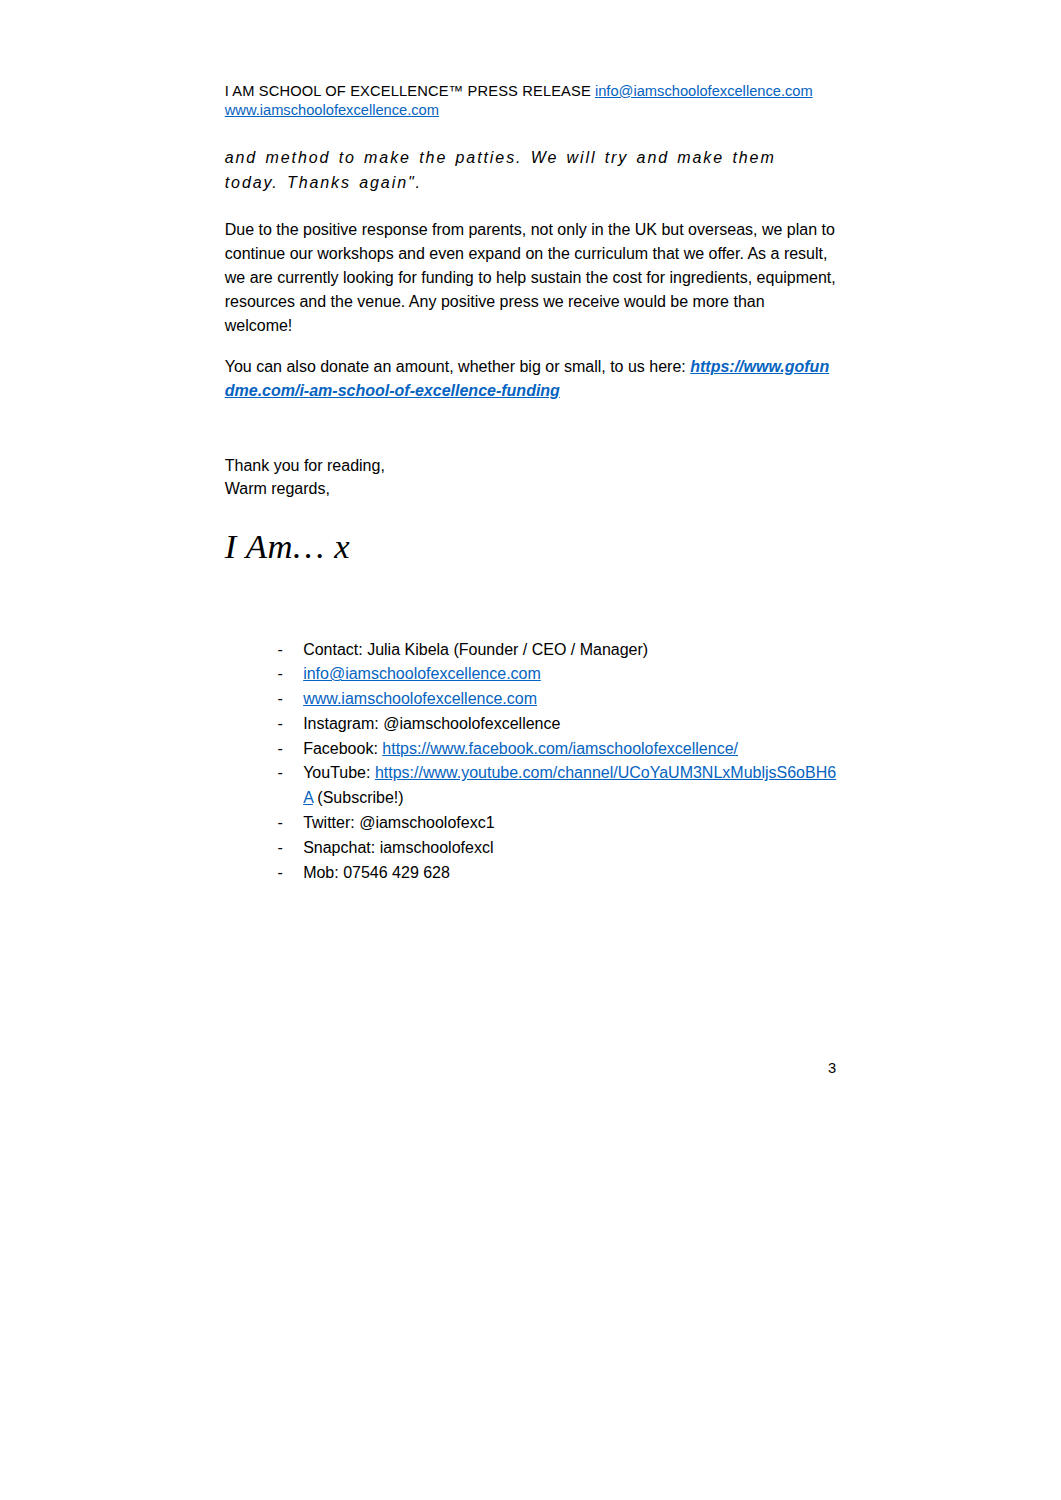I AM SCHOOL OF EXCELLENCE™ PRESS RELEASE info@iamschoolofexcellence.com
www.iamschoolofexcellence.com
and method to make the patties. We will try and make them today. Thanks again".
Due to the positive response from parents, not only in the UK but overseas, we plan to continue our workshops and even expand on the curriculum that we offer. As a result, we are currently looking for funding to help sustain the cost for ingredients, equipment, resources and the venue. Any positive press we receive would be more than welcome!
You can also donate an amount, whether big or small, to us here: https://www.gofundme.com/i-am-school-of-excellence-funding
Thank you for reading,
Warm regards,
I Am… x
Contact: Julia Kibela (Founder / CEO / Manager)
info@iamschoolofexcellence.com
www.iamschoolofexcellence.com
Instagram: @iamschoolofexcellence
Facebook: https://www.facebook.com/iamschoolofexcellence/
YouTube: https://www.youtube.com/channel/UCoYaUM3NLxMubljsS6oBH6A (Subscribe!)
Twitter: @iamschoolofexc1
Snapchat: iamschoolofexcl
Mob: 07546 429 628
3